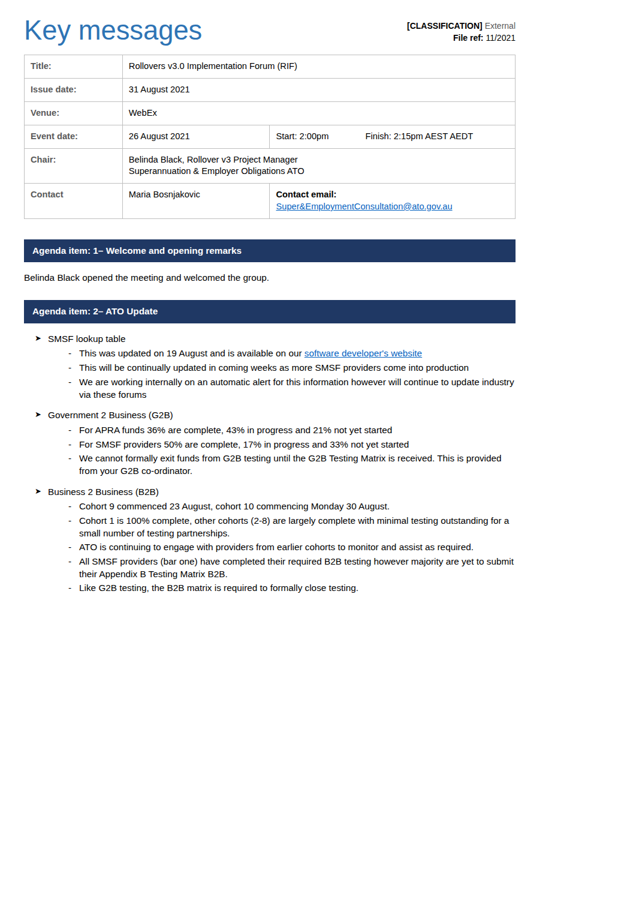Key messages
[CLASSIFICATION] External
File ref: 11/2021
| Title: | Rollovers v3.0 Implementation Forum (RIF) |
| Issue date: | 31 August 2021 |
| Venue: | WebEx |
| Event date: | 26 August 2021 | Start: 2:00pm Finish: 2:15pm AEST AEDT |
| Chair: | Belinda Black, Rollover v3 Project Manager Superannuation & Employer Obligations ATO |
| Contact | Maria Bosnjakovic | Contact email: Super&EmploymentConsultation@ato.gov.au |
Agenda item: 1– Welcome and opening remarks
Belinda Black opened the meeting and welcomed the group.
Agenda item: 2– ATO Update
SMSF lookup table
This was updated on 19 August and is available on our software developer's website
This will be continually updated in coming weeks as more SMSF providers come into production
We are working internally on an automatic alert for this information however will continue to update industry via these forums
Government 2 Business (G2B)
For APRA funds 36% are complete, 43% in progress and 21% not yet started
For SMSF providers 50% are complete, 17% in progress and 33% not yet started
We cannot formally exit funds from G2B testing until the G2B Testing Matrix is received. This is provided from your G2B co-ordinator.
Business 2 Business (B2B)
Cohort 9 commenced 23 August, cohort 10 commencing Monday 30 August.
Cohort 1 is 100% complete, other cohorts (2-8) are largely complete with minimal testing outstanding for a small number of testing partnerships.
ATO is continuing to engage with providers from earlier cohorts to monitor and assist as required.
All SMSF providers (bar one) have completed their required B2B testing however majority are yet to submit their Appendix B Testing Matrix B2B.
Like G2B testing, the B2B matrix is required to formally close testing.